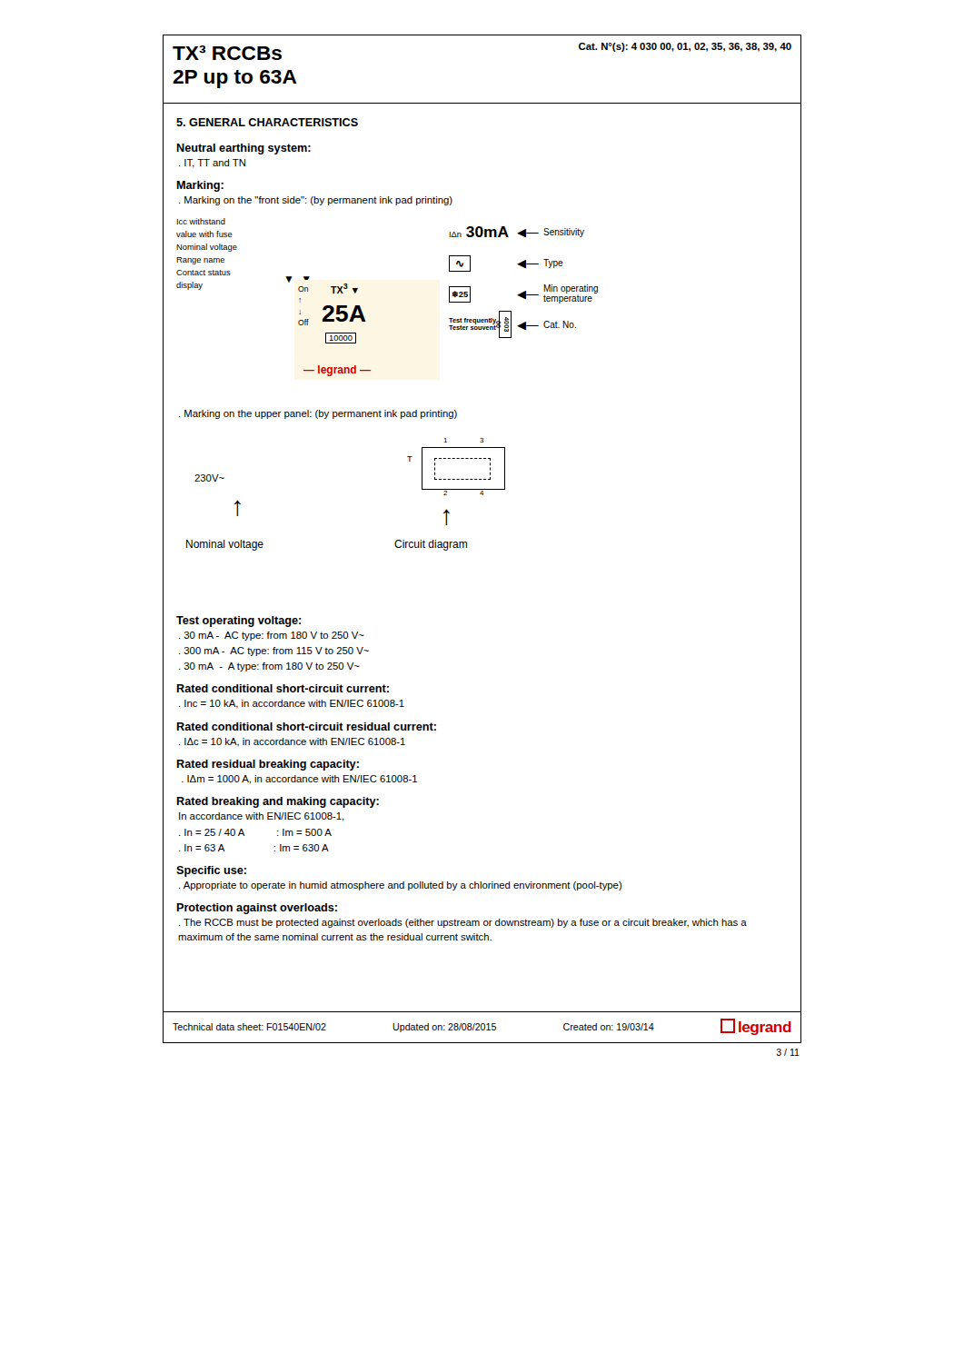Cat. N°(s): 4 030 00, 01, 02, 35, 36, 38, 39, 40
TX³ RCCBs
2P up to 63A
5. GENERAL CHARACTERISTICS
Neutral earthing system:
. IT, TT and TN
Marking:
. Marking on the "front side": (by permanent ink pad printing)
Icc withstand
value with fuse
Nominal voltage
Range name
Contact status
display
▼ ▼
On
↑
↓
Off
TX3 ▼
25A
10000
— legrand —
IΔn 30mA
◀—
Sensitivity
∿
◀—
Type
❄25
◀—
Min operating
temperature
Test frequently
Tester souvent 4003 00
◀—
Cat. No.
. Marking on the upper panel: (by permanent ink pad printing)
230V~
↑
Nominal voltage
T
1
3
2
4
↑
Circuit diagram
Test operating voltage:
. 30 mA - AC type: from 180 V to 250 V~
. 300 mA - AC type: from 115 V to 250 V~
. 30 mA - A type: from 180 V to 250 V~
Rated conditional short-circuit current:
. Inc = 10 kA, in accordance with EN/IEC 61008-1
Rated conditional short-circuit residual current:
. IΔc = 10 kA, in accordance with EN/IEC 61008-1
Rated residual breaking capacity:
. IΔm = 1000 A, in accordance with EN/IEC 61008-1
Rated breaking and making capacity:
In accordance with EN/IEC 61008-1,
. In = 25 / 40 A : Im = 500 A
. In = 63 A : Im = 630 A
Specific use:
. Appropriate to operate in humid atmosphere and polluted by a chlorined environment (pool-type)
Protection against overloads:
. The RCCB must be protected against overloads (either upstream or downstream) by a fuse or a circuit breaker, which has a maximum of the same nominal current as the residual current switch.
Technical data sheet: F01540EN/02
Updated on: 28/08/2015
Created on: 19/03/14
legrand
3 / 11